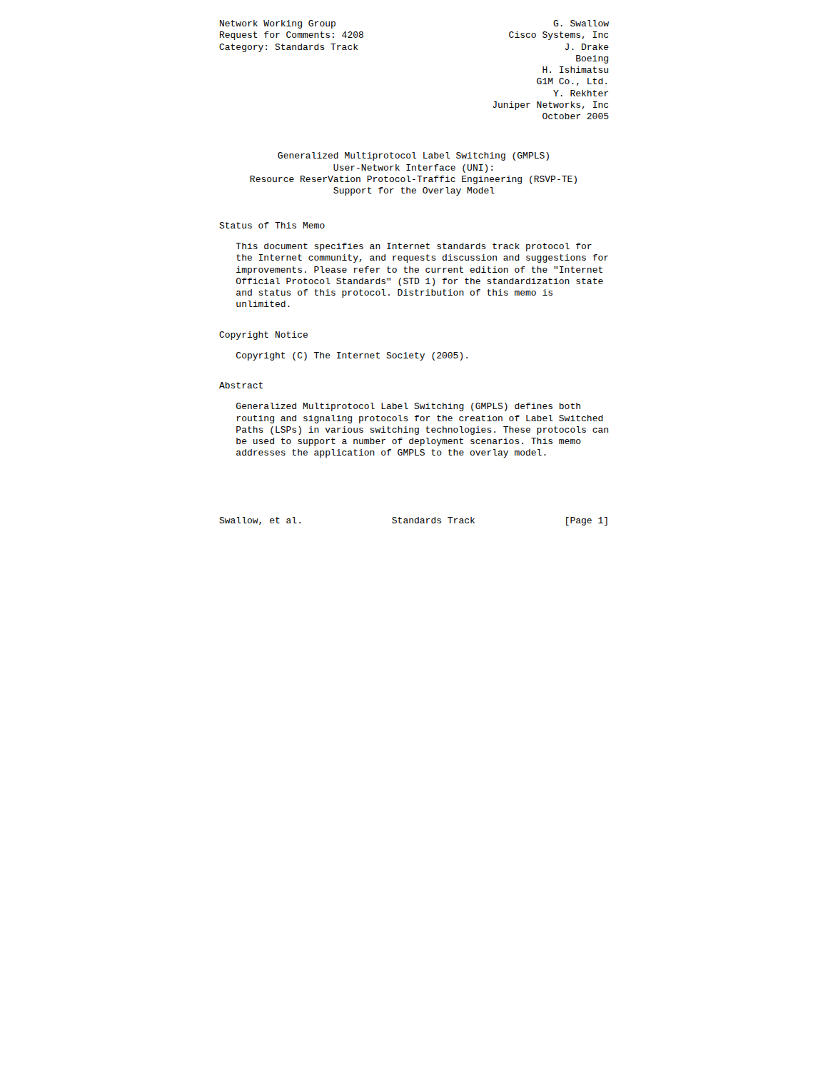| Network Working Group | G. Swallow |
| Request for Comments: 4208 | Cisco Systems, Inc |
| Category: Standards Track | J. Drake |
| | Boeing |
| | H. Ishimatsu |
| | G1M Co., Ltd. |
| | Y. Rekhter |
| | Juniper Networks, Inc |
| | October 2005 |
Generalized Multiprotocol Label Switching (GMPLS)
User-Network Interface (UNI):
Resource ReserVation Protocol-Traffic Engineering (RSVP-TE)
Support for the Overlay Model
Status of This Memo
This document specifies an Internet standards track protocol for the Internet community, and requests discussion and suggestions for improvements. Please refer to the current edition of the "Internet Official Protocol Standards" (STD 1) for the standardization state and status of this protocol. Distribution of this memo is unlimited.
Copyright Notice
Copyright (C) The Internet Society (2005).
Abstract
Generalized Multiprotocol Label Switching (GMPLS) defines both routing and signaling protocols for the creation of Label Switched Paths (LSPs) in various switching technologies. These protocols can be used to support a number of deployment scenarios. This memo addresses the application of GMPLS to the overlay model.
Swallow, et al. Standards Track [Page 1]